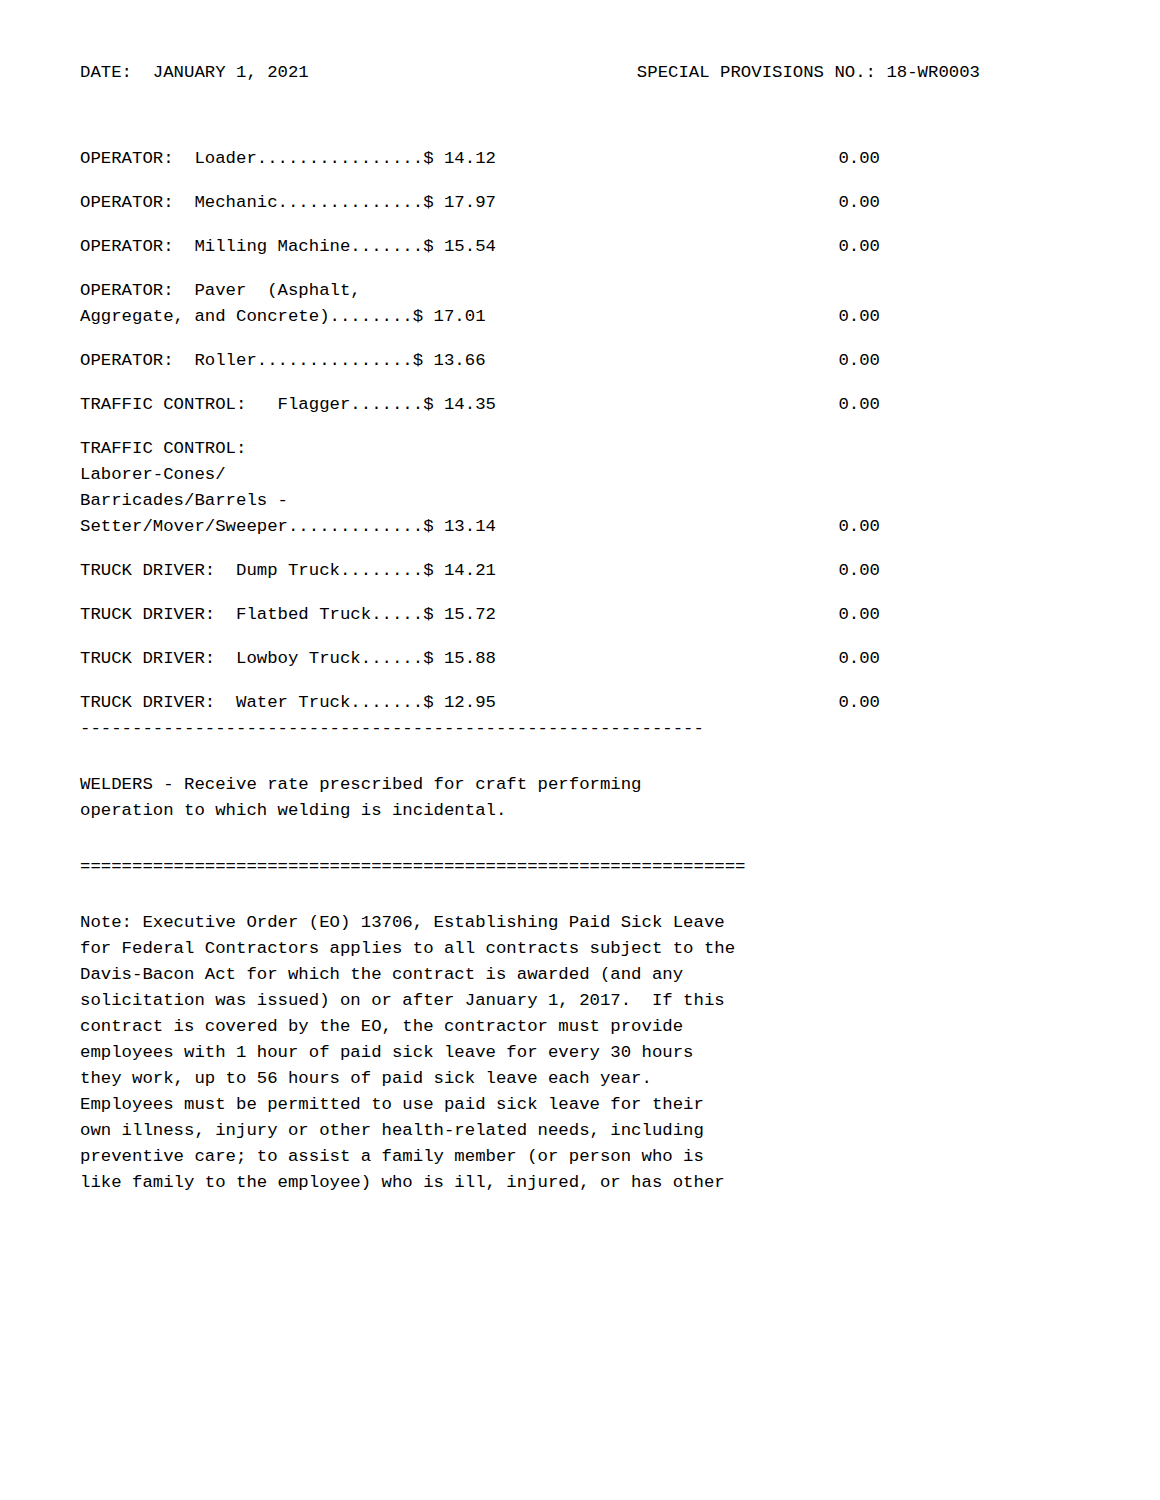DATE: JANUARY 1, 2021 SPECIAL PROVISIONS NO.: 18-WR0003
OPERATOR: Loader................$ 14.12 0.00
OPERATOR: Mechanic..............$ 17.97 0.00
OPERATOR: Milling Machine.......$ 15.54 0.00
OPERATOR: Paver (Asphalt, Aggregate, and Concrete)........$ 17.01 0.00
OPERATOR: Roller...............$ 13.66 0.00
TRAFFIC CONTROL: Flagger.......$ 14.35 0.00
TRAFFIC CONTROL: Laborer-Cones/ Barricades/Barrels - Setter/Mover/Sweeper.............$ 13.14 0.00
TRUCK DRIVER: Dump Truck........$ 14.21 0.00
TRUCK DRIVER: Flatbed Truck.....$ 15.72 0.00
TRUCK DRIVER: Lowboy Truck......$ 15.88 0.00
TRUCK DRIVER: Water Truck.......$ 12.95 0.00
------------------------------------------------------------
WELDERS - Receive rate prescribed for craft performing
operation to which welding is incidental.
================================================================
Note: Executive Order (EO) 13706, Establishing Paid Sick Leave
for Federal Contractors applies to all contracts subject to the
Davis-Bacon Act for which the contract is awarded (and any
solicitation was issued) on or after January 1, 2017. If this
contract is covered by the EO, the contractor must provide
employees with 1 hour of paid sick leave for every 30 hours
they work, up to 56 hours of paid sick leave each year.
Employees must be permitted to use paid sick leave for their
own illness, injury or other health-related needs, including
preventive care; to assist a family member (or person who is
like family to the employee) who is ill, injured, or has other